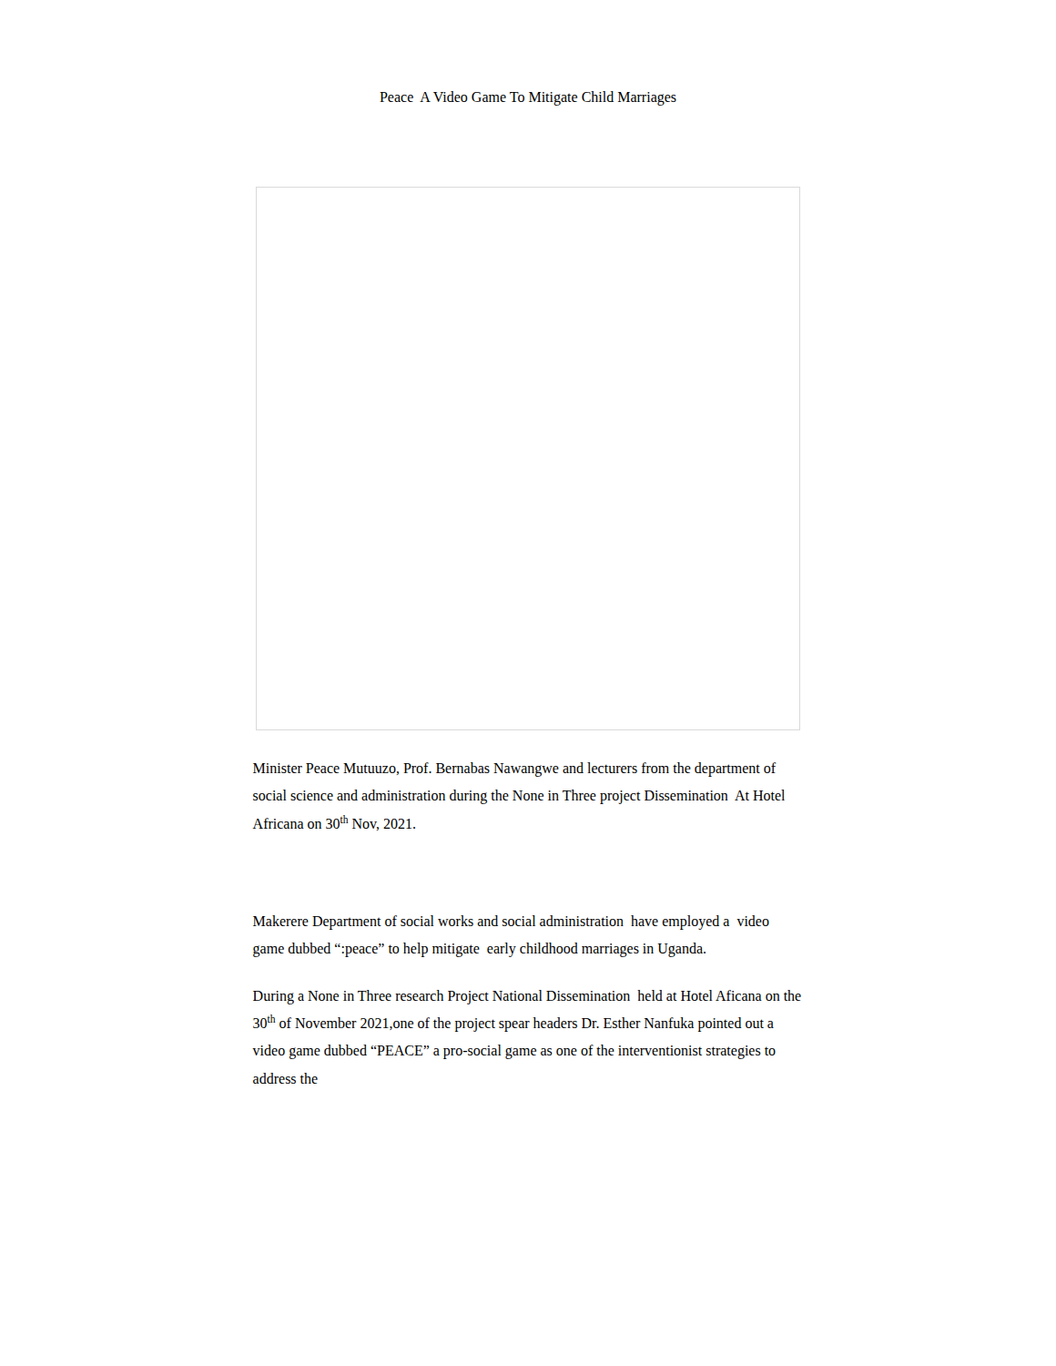Peace A Video Game To Mitigate Child Marriages
Minister Peace Mutuuzo, Prof. Bernabas Nawangwe and lecturers from the department of social science and administration during the None in Three project Dissemination At Hotel Africana on 30th Nov, 2021.
Makerere Department of social works and social administration have employed a video game dubbed “:peace” to help mitigate early childhood marriages in Uganda.
During a None in Three research Project National Dissemination held at Hotel Aficana on the 30th of November 2021,one of the project spear headers Dr. Esther Nanfuka pointed out a video game dubbed “PEACE” a pro-social game as one of the interventionist strategies to address the